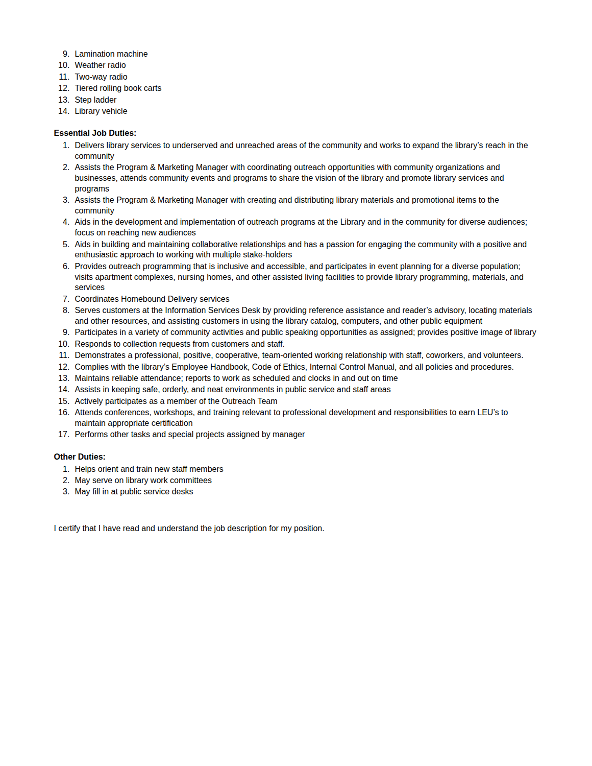Lamination machine
Weather radio
Two-way radio
Tiered rolling book carts
Step ladder
Library vehicle
Essential Job Duties:
Delivers library services to underserved and unreached areas of the community and works to expand the library’s reach in the community
Assists the Program & Marketing Manager with coordinating outreach opportunities with community organizations and businesses, attends community events and programs to share the vision of the library and promote library services and programs
Assists the Program & Marketing Manager with creating and distributing library materials and promotional items to the community
Aids in the development and implementation of outreach programs at the Library and in the community for diverse audiences; focus on reaching new audiences
Aids in building and maintaining collaborative relationships and has a passion for engaging the community with a positive and enthusiastic approach to working with multiple stake-holders
Provides outreach programming that is inclusive and accessible, and participates in event planning for a diverse population; visits apartment complexes, nursing homes, and other assisted living facilities to provide library programming, materials, and services
Coordinates Homebound Delivery services
Serves customers at the Information Services Desk by providing reference assistance and reader’s advisory, locating materials and other resources, and assisting customers in using the library catalog, computers, and other public equipment
Participates in a variety of community activities and public speaking opportunities as assigned; provides positive image of library
Responds to collection requests from customers and staff.
Demonstrates a professional, positive, cooperative, team-oriented working relationship with staff, coworkers, and volunteers.
Complies with the library’s Employee Handbook, Code of Ethics, Internal Control Manual, and all policies and procedures.
Maintains reliable attendance; reports to work as scheduled and clocks in and out on time
Assists in keeping safe, orderly, and neat environments in public service and staff areas
Actively participates as a member of the Outreach Team
Attends conferences, workshops, and training relevant to professional development and responsibilities to earn LEU’s to maintain appropriate certification
Performs other tasks and special projects assigned by manager
Other Duties:
Helps orient and train new staff members
May serve on library work committees
May fill in at public service desks
I certify that I have read and understand the job description for my position.